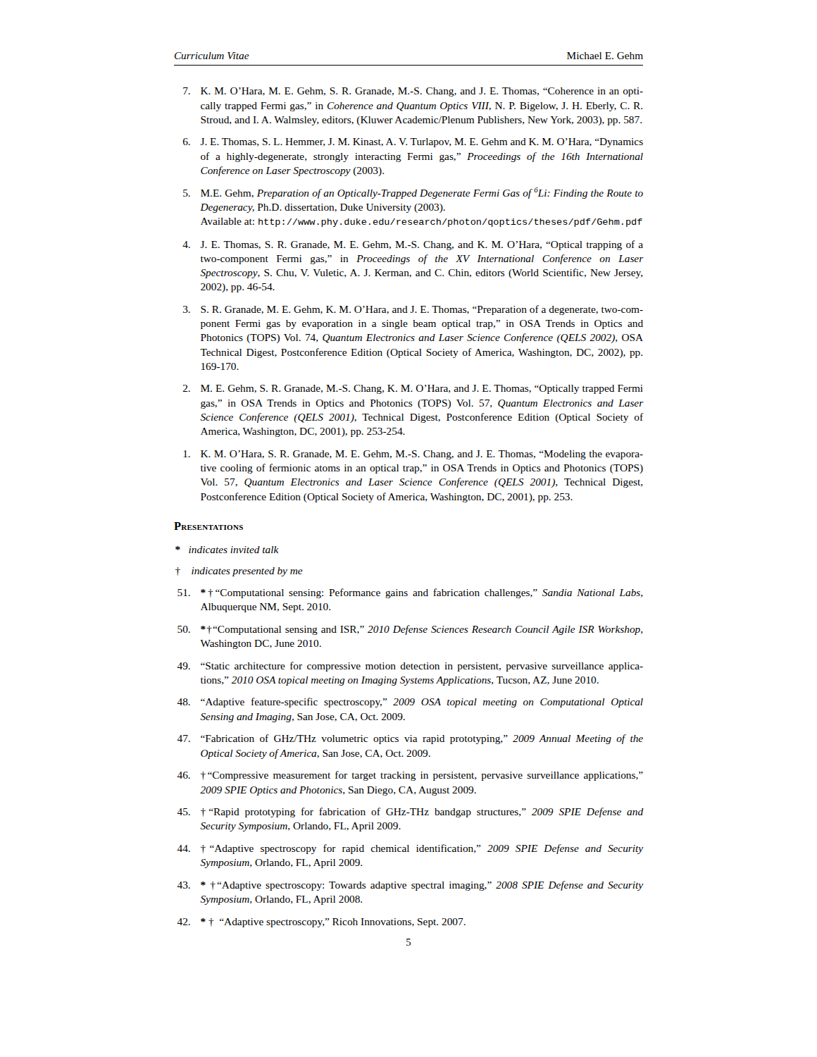Curriculum Vitae
Michael E. Gehm
7. K. M. O’Hara, M. E. Gehm, S. R. Granade, M.-S. Chang, and J. E. Thomas, “Coherence in an optically trapped Fermi gas,” in Coherence and Quantum Optics VIII, N. P. Bigelow, J. H. Eberly, C. R. Stroud, and I. A. Walmsley, editors, (Kluwer Academic/Plenum Publishers, New York, 2003), pp. 587.
6. J. E. Thomas, S. L. Hemmer, J. M. Kinast, A. V. Turlapov, M. E. Gehm and K. M. O’Hara, “Dynamics of a highly-degenerate, strongly interacting Fermi gas,” Proceedings of the 16th International Conference on Laser Spectroscopy (2003).
5. M.E. Gehm, Preparation of an Optically-Trapped Degenerate Fermi Gas of 6Li: Finding the Route to Degeneracy, Ph.D. dissertation, Duke University (2003).
Available at: http://www.phy.duke.edu/research/photon/qoptics/theses/pdf/Gehm.pdf
4. J. E. Thomas, S. R. Granade, M. E. Gehm, M.-S. Chang, and K. M. O’Hara, “Optical trapping of a two-component Fermi gas,” in Proceedings of the XV International Conference on Laser Spectroscopy, S. Chu, V. Vuletic, A. J. Kerman, and C. Chin, editors (World Scientific, New Jersey, 2002), pp. 46-54.
3. S. R. Granade, M. E. Gehm, K. M. O’Hara, and J. E. Thomas, “Preparation of a degenerate, two-component Fermi gas by evaporation in a single beam optical trap,” in OSA Trends in Optics and Photonics (TOPS) Vol. 74, Quantum Electronics and Laser Science Conference (QELS 2002), OSA Technical Digest, Postconference Edition (Optical Society of America, Washington, DC, 2002), pp. 169-170.
2. M. E. Gehm, S. R. Granade, M.-S. Chang, K. M. O’Hara, and J. E. Thomas, “Optically trapped Fermi gas,” in OSA Trends in Optics and Photonics (TOPS) Vol. 57, Quantum Electronics and Laser Science Conference (QELS 2001), Technical Digest, Postconference Edition (Optical Society of America, Washington, DC, 2001), pp. 253-254.
1. K. M. O’Hara, S. R. Granade, M. E. Gehm, M.-S. Chang, and J. E. Thomas, “Modeling the evaporative cooling of fermionic atoms in an optical trap,” in OSA Trends in Optics and Photonics (TOPS) Vol. 57, Quantum Electronics and Laser Science Conference (QELS 2001), Technical Digest, Postconference Edition (Optical Society of America, Washington, DC, 2001), pp. 253.
Presentations
* indicates invited talk
† indicates presented by me
51.*†“Computational sensing: Peformance gains and fabrication challenges,” Sandia National Labs, Albuquerque NM, Sept. 2010.
50.*†“Computational sensing and ISR,” 2010 Defense Sciences Research Council Agile ISR Workshop, Washington DC, June 2010.
49.“Static architecture for compressive motion detection in persistent, pervasive surveillance applications,” 2010 OSA topical meeting on Imaging Systems Applications, Tucson, AZ, June 2010.
48.“Adaptive feature-specific spectroscopy,” 2009 OSA topical meeting on Computational Optical Sensing and Imaging, San Jose, CA, Oct. 2009.
47.“Fabrication of GHz/THz volumetric optics via rapid prototyping,” 2009 Annual Meeting of the Optical Society of America, San Jose, CA, Oct. 2009.
46.†“Compressive measurement for target tracking in persistent, pervasive surveillance applications,” 2009 SPIE Optics and Photonics, San Diego, CA, August 2009.
45.†“Rapid prototyping for fabrication of GHz-THz bandgap structures,” 2009 SPIE Defense and Security Symposium, Orlando, FL, April 2009.
44.†“Adaptive spectroscopy for rapid chemical identification,” 2009 SPIE Defense and Security Symposium, Orlando, FL, April 2009.
43.* †“Adaptive spectroscopy: Towards adaptive spectral imaging,” 2008 SPIE Defense and Security Symposium, Orlando, FL, April 2008.
42.* † “Adaptive spectroscopy,” Ricoh Innovations, Sept. 2007.
5